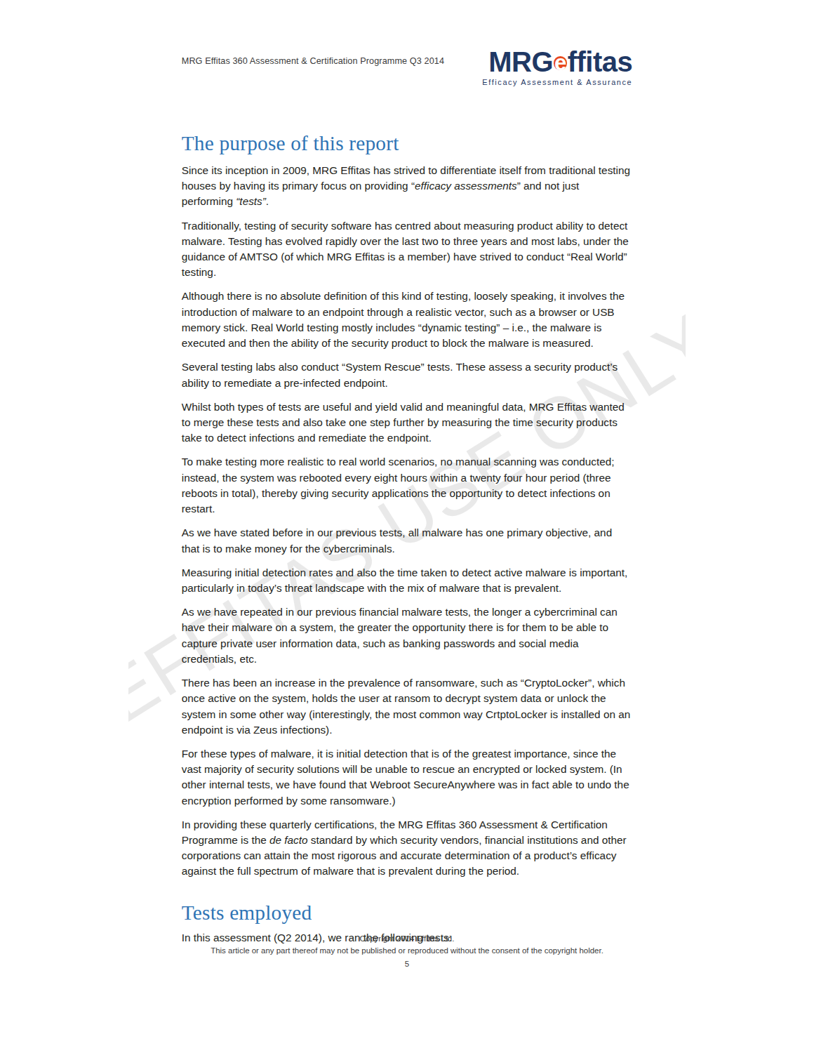EFFITAS USE ONLY
MRG Effitas 360 Assessment & Certification Programme Q3 2014
MRG effitas
Efficacy Assessment & Assurance
The purpose of this report
Since its inception in 2009, MRG Effitas has strived to differentiate itself from traditional testing houses by having its primary focus on providing “efficacy assessments” and not just performing “tests”.
Traditionally, testing of security software has centred about measuring product ability to detect malware. Testing has evolved rapidly over the last two to three years and most labs, under the guidance of AMTSO (of which MRG Effitas is a member) have strived to conduct “Real World” testing.
Although there is no absolute definition of this kind of testing, loosely speaking, it involves the introduction of malware to an endpoint through a realistic vector, such as a browser or USB memory stick. Real World testing mostly includes “dynamic testing” – i.e., the malware is executed and then the ability of the security product to block the malware is measured.
Several testing labs also conduct “System Rescue” tests. These assess a security product’s ability to remediate a pre-infected endpoint.
Whilst both types of tests are useful and yield valid and meaningful data, MRG Effitas wanted to merge these tests and also take one step further by measuring the time security products take to detect infections and remediate the endpoint.
To make testing more realistic to real world scenarios, no manual scanning was conducted; instead, the system was rebooted every eight hours within a twenty four hour period (three reboots in total), thereby giving security applications the opportunity to detect infections on restart.
As we have stated before in our previous tests, all malware has one primary objective, and that is to make money for the cybercriminals.
Measuring initial detection rates and also the time taken to detect active malware is important, particularly in today’s threat landscape with the mix of malware that is prevalent.
As we have repeated in our previous financial malware tests, the longer a cybercriminal can have their malware on a system, the greater the opportunity there is for them to be able to capture private user information data, such as banking passwords and social media credentials, etc.
There has been an increase in the prevalence of ransomware, such as “CryptoLocker”, which once active on the system, holds the user at ransom to decrypt system data or unlock the system in some other way (interestingly, the most common way CrtptoLocker is installed on an endpoint is via Zeus infections).
For these types of malware, it is initial detection that is of the greatest importance, since the vast majority of security solutions will be unable to rescue an encrypted or locked system. (In other internal tests, we have found that Webroot SecureAnywhere was in fact able to undo the encryption performed by some ransomware.)
In providing these quarterly certifications, the MRG Effitas 360 Assessment & Certification Programme is the de facto standard by which security vendors, financial institutions and other corporations can attain the most rigorous and accurate determination of a product’s efficacy against the full spectrum of malware that is prevalent during the period.
Tests employed
In this assessment (Q2 2014), we ran the following tests:
Copyright 2014 Effitas Ltd.
This article or any part thereof may not be published or reproduced without the consent of the copyright holder.
5